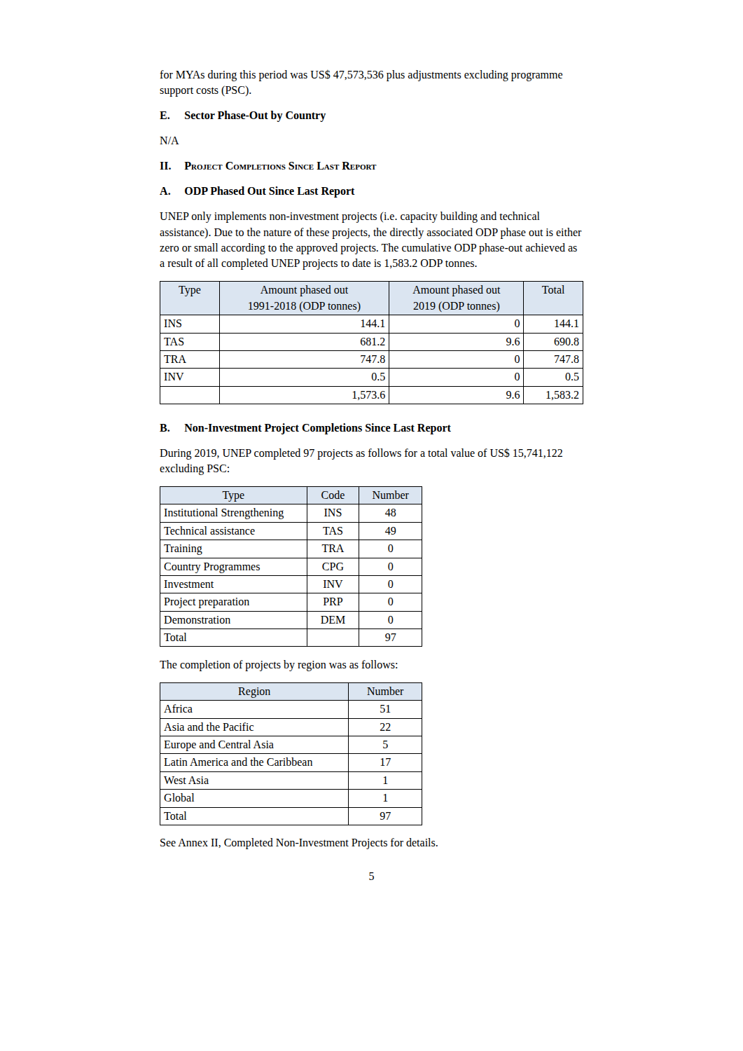for MYAs during this period was US$ 47,573,536 plus adjustments excluding programme support costs (PSC).
E. Sector Phase-Out by Country
N/A
II. Project Completions Since Last Report
A. ODP Phased Out Since Last Report
UNEP only implements non-investment projects (i.e. capacity building and technical assistance). Due to the nature of these projects, the directly associated ODP phase out is either zero or small according to the approved projects. The cumulative ODP phase-out achieved as a result of all completed UNEP projects to date is 1,583.2 ODP tonnes.
| Type | Amount phased out 1991-2018 (ODP tonnes) | Amount phased out 2019 (ODP tonnes) | Total |
| --- | --- | --- | --- |
| INS | 144.1 | 0 | 144.1 |
| TAS | 681.2 | 9.6 | 690.8 |
| TRA | 747.8 | 0 | 747.8 |
| INV | 0.5 | 0 | 0.5 |
| | 1,573.6 | 9.6 | 1,583.2 |
B. Non-Investment Project Completions Since Last Report
During 2019, UNEP completed 97 projects as follows for a total value of US$ 15,741,122 excluding PSC:
| Type | Code | Number |
| --- | --- | --- |
| Institutional Strengthening | INS | 48 |
| Technical assistance | TAS | 49 |
| Training | TRA | 0 |
| Country Programmes | CPG | 0 |
| Investment | INV | 0 |
| Project preparation | PRP | 0 |
| Demonstration | DEM | 0 |
| Total | | 97 |
The completion of projects by region was as follows:
| Region | Number |
| --- | --- |
| Africa | 51 |
| Asia and the Pacific | 22 |
| Europe and Central Asia | 5 |
| Latin America and the Caribbean | 17 |
| West Asia | 1 |
| Global | 1 |
| Total | 97 |
See Annex II, Completed Non-Investment Projects for details.
5